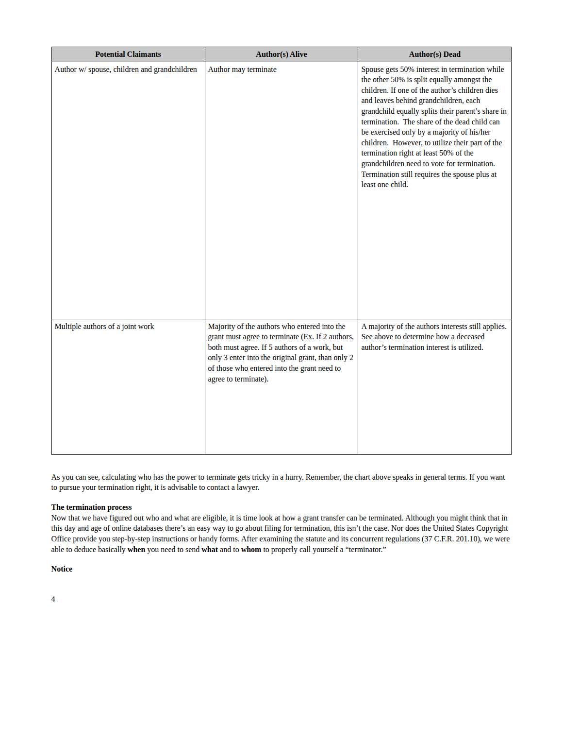| Potential Claimants | Author(s) Alive | Author(s) Dead |
| --- | --- | --- |
| Author w/ spouse, children and grandchildren | Author may terminate | Spouse gets 50% interest in termination while the other 50% is split equally amongst the children. If one of the author’s children dies and leaves behind grandchildren, each grandchild equally splits their parent’s share in termination. The share of the dead child can be exercised only by a majority of his/her children. However, to utilize their part of the termination right at least 50% of the grandchildren need to vote for termination. Termination still requires the spouse plus at least one child. |
| Multiple authors of a joint work | Majority of the authors who entered into the grant must agree to terminate (Ex. If 2 authors, both must agree. If 5 authors of a work, but only 3 enter into the original grant, than only 2 of those who entered into the grant need to agree to terminate). | A majority of the authors interests still applies. See above to determine how a deceased author’s termination interest is utilized. |
As you can see, calculating who has the power to terminate gets tricky in a hurry. Remember, the chart above speaks in general terms. If you want to pursue your termination right, it is advisable to contact a lawyer.
The termination process
Now that we have figured out who and what are eligible, it is time look at how a grant transfer can be terminated. Although you might think that in this day and age of online databases there’s an easy way to go about filing for termination, this isn’t the case. Nor does the United States Copyright Office provide you step-by-step instructions or handy forms. After examining the statute and its concurrent regulations (37 C.F.R. 201.10), we were able to deduce basically when you need to send what and to whom to properly call yourself a “terminator.”
Notice
4